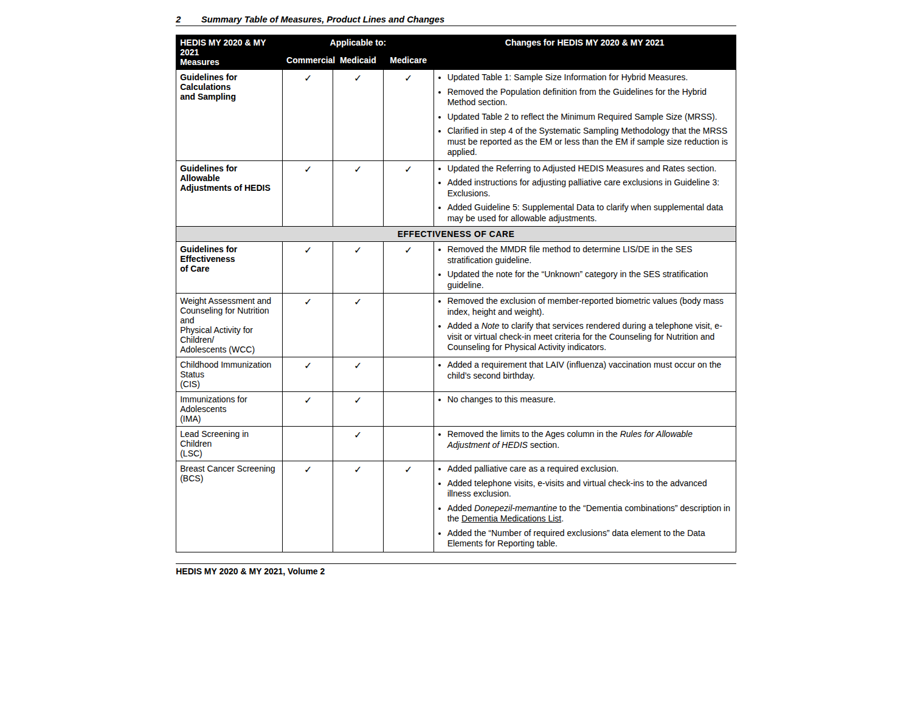2 Summary Table of Measures, Product Lines and Changes
| HEDIS MY 2020 & MY 2021 Measures | Applicable to: | Changes for HEDIS MY 2020 & MY 2021 |
| --- | --- | --- |
| Commercial | Medicaid | Medicare |
| Guidelines for Calculations and Sampling | ✓ | ✓ | ✓ | Updated Table 1: Sample Size Information for Hybrid Measures. Removed the Population definition from the Guidelines for the Hybrid Method section. Updated Table 2 to reflect the Minimum Required Sample Size (MRSS). Clarified in step 4 of the Systematic Sampling Methodology that the MRSS must be reported as the EM or less than the EM if sample size reduction is applied. |
| Guidelines for Allowable Adjustments of HEDIS | ✓ | ✓ | ✓ | Updated the Referring to Adjusted HEDIS Measures and Rates section. Added instructions for adjusting palliative care exclusions in Guideline 3: Exclusions. Added Guideline 5: Supplemental Data to clarify when supplemental data may be used for allowable adjustments. |
| EFFECTIVENESS OF CARE |
| Guidelines for Effectiveness of Care | ✓ | ✓ | ✓ | Removed the MMDR file method to determine LIS/DE in the SES stratification guideline. Updated the note for the “Unknown” category in the SES stratification guideline. |
| Weight Assessment and Counseling for Nutrition and Physical Activity for Children/ Adolescents (WCC) | ✓ | ✓ | | Removed the exclusion of member-reported biometric values (body mass index, height and weight). Added a Note to clarify that services rendered during a telephone visit, e-visit or virtual check-in meet criteria for the Counseling for Nutrition and Counseling for Physical Activity indicators. |
| Childhood Immunization Status (CIS) | ✓ | ✓ | | Added a requirement that LAIV (influenza) vaccination must occur on the child’s second birthday. |
| Immunizations for Adolescents (IMA) | ✓ | ✓ | | No changes to this measure. |
| Lead Screening in Children (LSC) | | ✓ | | Removed the limits to the Ages column in the Rules for Allowable Adjustment of HEDIS section. |
| Breast Cancer Screening (BCS) | ✓ | ✓ | ✓ | Added palliative care as a required exclusion. Added telephone visits, e-visits and virtual check-ins to the advanced illness exclusion. Added Donepezil-memantine to the “Dementia combinations” description in the Dementia Medications List . Added the “Number of required exclusions” data element to the Data Elements for Reporting table. |
HEDIS MY 2020 & MY 2021, Volume 2